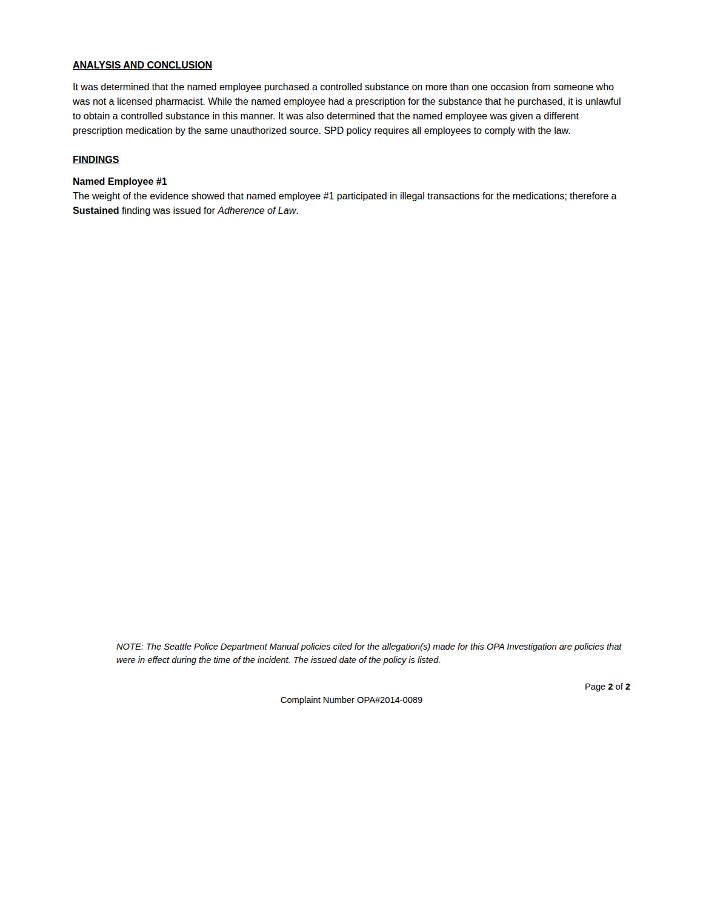ANALYSIS AND CONCLUSION
It was determined that the named employee purchased a controlled substance on more than one occasion from someone who was not a licensed pharmacist. While the named employee had a prescription for the substance that he purchased, it is unlawful to obtain a controlled substance in this manner. It was also determined that the named employee was given a different prescription medication by the same unauthorized source. SPD policy requires all employees to comply with the law.
FINDINGS
Named Employee #1
The weight of the evidence showed that named employee #1 participated in illegal transactions for the medications; therefore a Sustained finding was issued for Adherence of Law.
NOTE: The Seattle Police Department Manual policies cited for the allegation(s) made for this OPA Investigation are policies that were in effect during the time of the incident. The issued date of the policy is listed.
Page 2 of 2
Complaint Number OPA#2014-0089